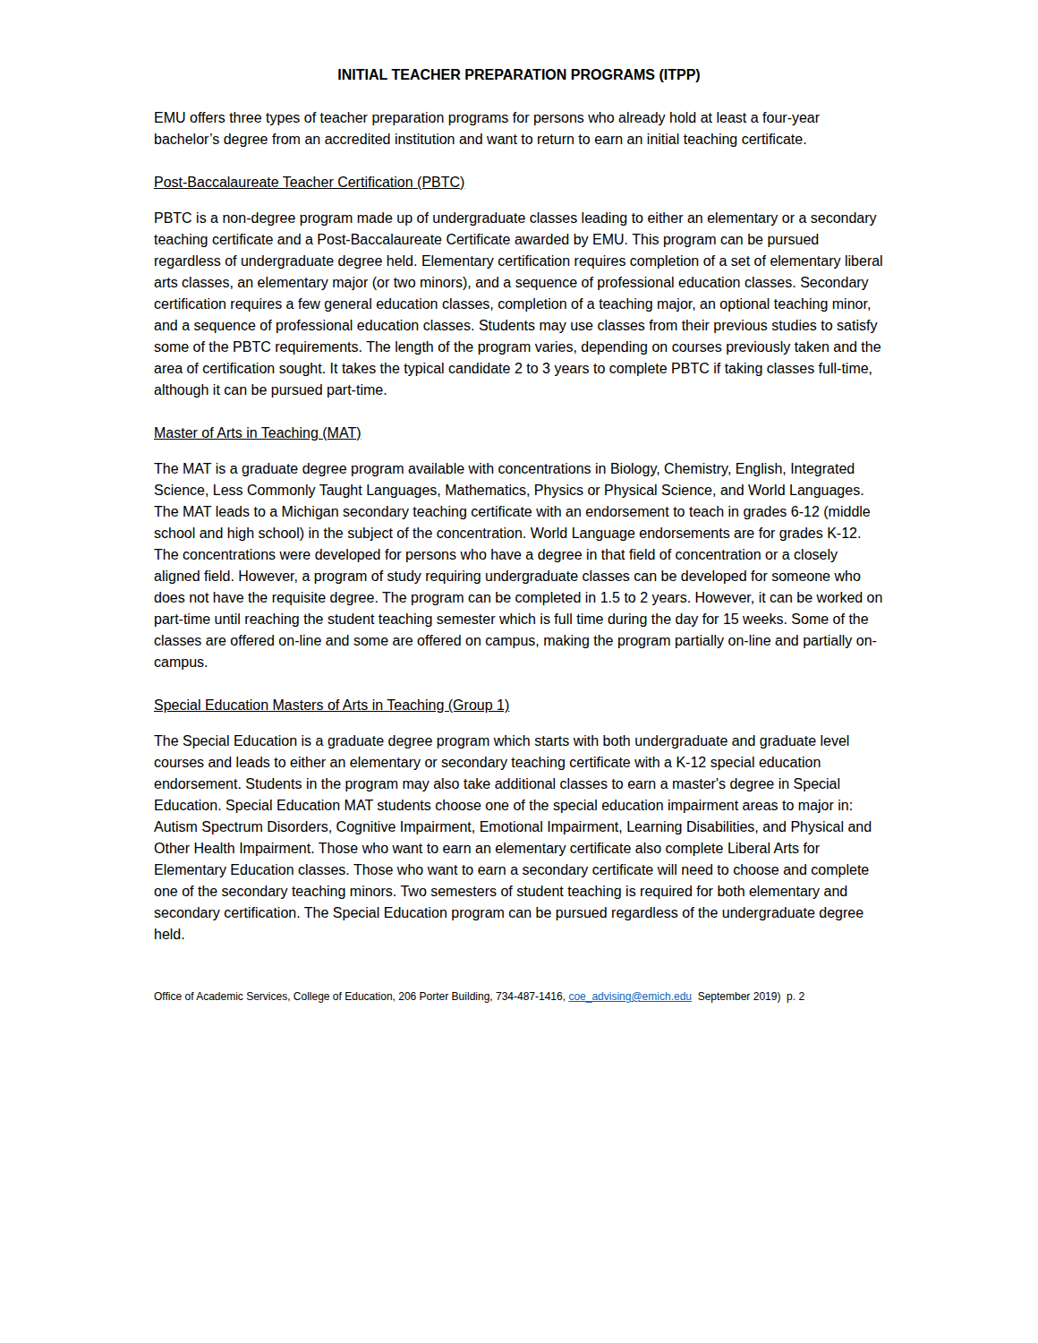INITIAL TEACHER PREPARATION PROGRAMS (ITPP)
EMU offers three types of teacher preparation programs for persons who already hold at least a four-year bachelor’s degree from an accredited institution and want to return to earn an initial teaching certificate.
Post-Baccalaureate Teacher Certification (PBTC)
PBTC is a non-degree program made up of undergraduate classes leading to either an elementary or a secondary teaching certificate and a Post-Baccalaureate Certificate awarded by EMU. This program can be pursued regardless of undergraduate degree held. Elementary certification requires completion of a set of elementary liberal arts classes, an elementary major (or two minors), and a sequence of professional education classes. Secondary certification requires a few general education classes, completion of a teaching major, an optional teaching minor, and a sequence of professional education classes. Students may use classes from their previous studies to satisfy some of the PBTC requirements. The length of the program varies, depending on courses previously taken and the area of certification sought. It takes the typical candidate 2 to 3 years to complete PBTC if taking classes full-time, although it can be pursued part-time.
Master of Arts in Teaching (MAT)
The MAT is a graduate degree program available with concentrations in Biology, Chemistry, English, Integrated Science, Less Commonly Taught Languages, Mathematics, Physics or Physical Science, and World Languages. The MAT leads to a Michigan secondary teaching certificate with an endorsement to teach in grades 6-12 (middle school and high school) in the subject of the concentration. World Language endorsements are for grades K-12. The concentrations were developed for persons who have a degree in that field of concentration or a closely aligned field. However, a program of study requiring undergraduate classes can be developed for someone who does not have the requisite degree. The program can be completed in 1.5 to 2 years. However, it can be worked on part-time until reaching the student teaching semester which is full time during the day for 15 weeks. Some of the classes are offered on-line and some are offered on campus, making the program partially on-line and partially on-campus.
Special Education Masters of Arts in Teaching (Group 1)
The Special Education is a graduate degree program which starts with both undergraduate and graduate level courses and leads to either an elementary or secondary teaching certificate with a K-12 special education endorsement. Students in the program may also take additional classes to earn a master's degree in Special Education. Special Education MAT students choose one of the special education impairment areas to major in: Autism Spectrum Disorders, Cognitive Impairment, Emotional Impairment, Learning Disabilities, and Physical and Other Health Impairment. Those who want to earn an elementary certificate also complete Liberal Arts for Elementary Education classes. Those who want to earn a secondary certificate will need to choose and complete one of the secondary teaching minors. Two semesters of student teaching is required for both elementary and secondary certification. The Special Education program can be pursued regardless of the undergraduate degree held.
Office of Academic Services, College of Education, 206 Porter Building, 734-487-1416, coe_advising@emich.edu September 2019) p. 2